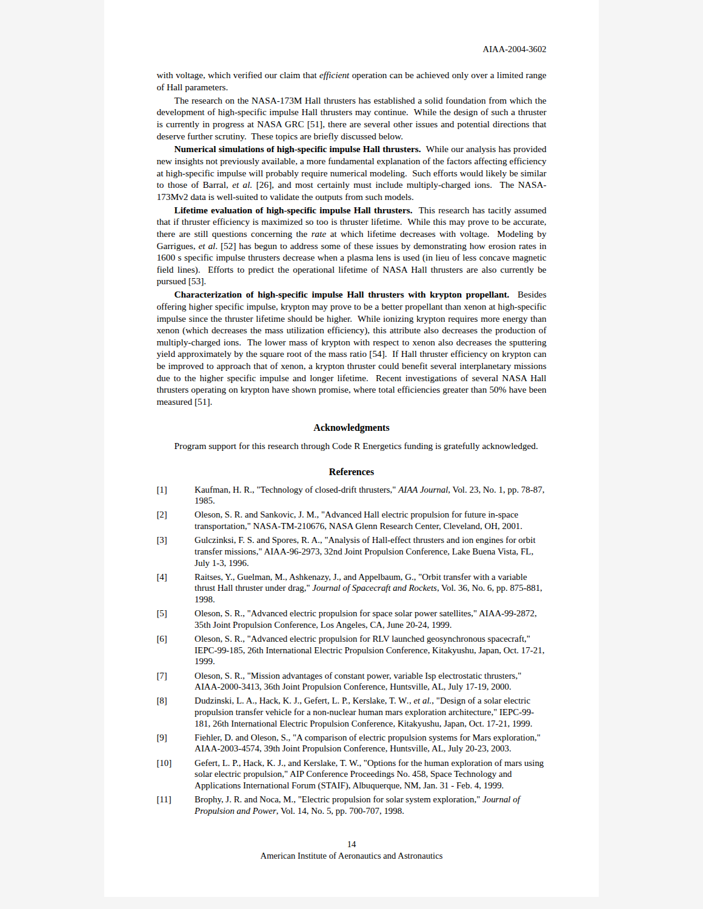AIAA-2004-3602
with voltage, which verified our claim that efficient operation can be achieved only over a limited range of Hall parameters.
The research on the NASA-173M Hall thrusters has established a solid foundation from which the development of high-specific impulse Hall thrusters may continue. While the design of such a thruster is currently in progress at NASA GRC [51], there are several other issues and potential directions that deserve further scrutiny. These topics are briefly discussed below.
Numerical simulations of high-specific impulse Hall thrusters. While our analysis has provided new insights not previously available, a more fundamental explanation of the factors affecting efficiency at high-specific impulse will probably require numerical modeling. Such efforts would likely be similar to those of Barral, et al. [26], and most certainly must include multiply-charged ions. The NASA-173Mv2 data is well-suited to validate the outputs from such models.
Lifetime evaluation of high-specific impulse Hall thrusters. This research has tacitly assumed that if thruster efficiency is maximized so too is thruster lifetime. While this may prove to be accurate, there are still questions concerning the rate at which lifetime decreases with voltage. Modeling by Garrigues, et al. [52] has begun to address some of these issues by demonstrating how erosion rates in 1600 s specific impulse thrusters decrease when a plasma lens is used (in lieu of less concave magnetic field lines). Efforts to predict the operational lifetime of NASA Hall thrusters are also currently be pursued [53].
Characterization of high-specific impulse Hall thrusters with krypton propellant. Besides offering higher specific impulse, krypton may prove to be a better propellant than xenon at high-specific impulse since the thruster lifetime should be higher. While ionizing krypton requires more energy than xenon (which decreases the mass utilization efficiency), this attribute also decreases the production of multiply-charged ions. The lower mass of krypton with respect to xenon also decreases the sputtering yield approximately by the square root of the mass ratio [54]. If Hall thruster efficiency on krypton can be improved to approach that of xenon, a krypton thruster could benefit several interplanetary missions due to the higher specific impulse and longer lifetime. Recent investigations of several NASA Hall thrusters operating on krypton have shown promise, where total efficiencies greater than 50% have been measured [51].
Acknowledgments
Program support for this research through Code R Energetics funding is gratefully acknowledged.
References
| [1] | Kaufman, H. R., "Technology of closed-drift thrusters," AIAA Journal , Vol. 23, No. 1, pp. 78-87, 1985. |
| [2] | Oleson, S. R. and Sankovic, J. M., "Advanced Hall electric propulsion for future in-space transportation," NASA-TM-210676, NASA Glenn Research Center, Cleveland, OH, 2001. |
| [3] | Gulczinksi, F. S. and Spores, R. A., "Analysis of Hall-effect thrusters and ion engines for orbit transfer missions," AIAA-96-2973, 32nd Joint Propulsion Conference, Lake Buena Vista, FL, July 1-3, 1996. |
| [4] | Raitses, Y., Guelman, M., Ashkenazy, J., and Appelbaum, G., "Orbit transfer with a variable thrust Hall thruster under drag," Journal of Spacecraft and Rockets , Vol. 36, No. 6, pp. 875-881, 1998. |
| [5] | Oleson, S. R., "Advanced electric propulsion for space solar power satellites," AIAA-99-2872, 35th Joint Propulsion Conference, Los Angeles, CA, June 20-24, 1999. |
| [6] | Oleson, S. R., "Advanced electric propulsion for RLV launched geosynchronous spacecraft," IEPC-99-185, 26th International Electric Propulsion Conference, Kitakyushu, Japan, Oct. 17-21, 1999. |
| [7] | Oleson, S. R., "Mission advantages of constant power, variable Isp electrostatic thrusters," AIAA-2000-3413, 36th Joint Propulsion Conference, Huntsville, AL, July 17-19, 2000. |
| [8] | Dudzinski, L. A., Hack, K. J., Gefert, L. P., Kerslake, T. W ., et al. , "Design of a solar electric propulsion transfer vehicle for a non-nuclear human mars exploration architecture," IEPC-99-181, 26th International Electric Propulsion Conference, Kitakyushu, Japan, Oct. 17-21, 1999. |
| [9] | Fiehler, D. and Oleson, S., "A comparison of electric propulsion systems for Mars exploration," AIAA-2003-4574, 39th Joint Propulsion Conference, Huntsville, AL, July 20-23, 2003. |
| [10] | Gefert, L. P., Hack, K. J., and Kerslake, T. W., "Options for the human exploration of mars using solar electric propulsion," AIP Conference Proceedings No. 458, Space Technology and Applications International Forum (STAIF), Albuquerque, NM, Jan. 31 - Feb. 4, 1999. |
| [11] | Brophy, J. R. and Noca, M., "Electric propulsion for solar system exploration," Journal of Propulsion and Power , Vol. 14, No. 5, pp. 700-707, 1998. |
14
American Institute of Aeronautics and Astronautics